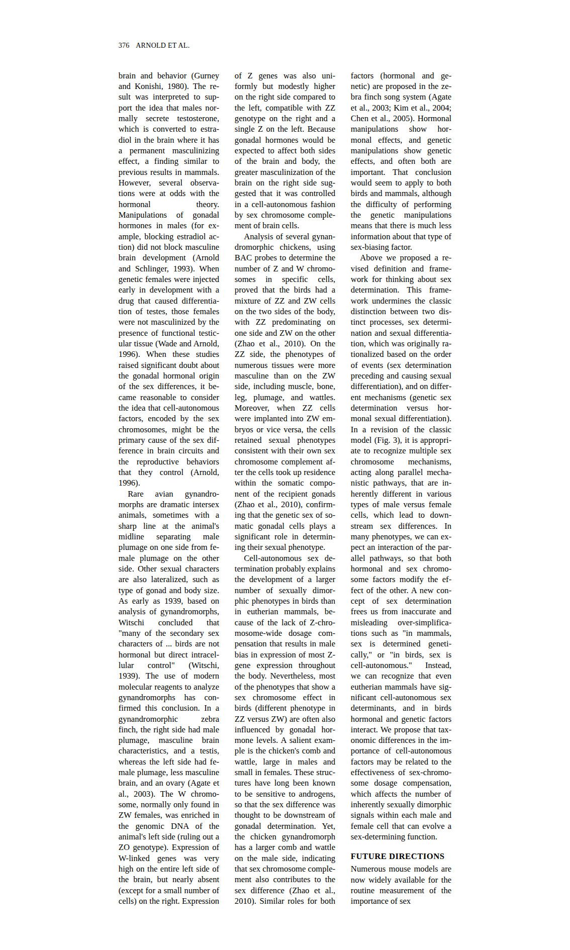376 ARNOLD ET AL.
brain and behavior (Gurney and Konishi, 1980). The result was interpreted to support the idea that males normally secrete testosterone, which is converted to estradiol in the brain where it has a permanent masculinizing effect, a finding similar to previous results in mammals. However, several observations were at odds with the hormonal theory. Manipulations of gonadal hormones in males (for example, blocking estradiol action) did not block masculine brain development (Arnold and Schlinger, 1993). When genetic females were injected early in development with a drug that caused differentiation of testes, those females were not masculinized by the presence of functional testicular tissue (Wade and Arnold, 1996). When these studies raised significant doubt about the gonadal hormonal origin of the sex differences, it became reasonable to consider the idea that cell-autonomous factors, encoded by the sex chromosomes, might be the primary cause of the sex difference in brain circuits and the reproductive behaviors that they control (Arnold, 1996).
Rare avian gynandromorphs are dramatic intersex animals, sometimes with a sharp line at the animal's midline separating male plumage on one side from female plumage on the other side. Other sexual characters are also lateralized, such as type of gonad and body size. As early as 1939, based on analysis of gynandromorphs, Witschi concluded that "many of the secondary sex characters of ... birds are not hormonal but direct intracellular control" (Witschi, 1939). The use of modern molecular reagents to analyze gynandromorphs has confirmed this conclusion. In a gynandromorphic zebra finch, the right side had male plumage, masculine brain characteristics, and a testis, whereas the left side had female plumage, less masculine brain, and an ovary (Agate et al., 2003). The W chromosome, normally only found in ZW females, was enriched in the genomic DNA of the animal's left side (ruling out a ZO genotype). Expression of W-linked genes was very high on the entire left side of the brain, but nearly absent (except for a small number of cells) on the right. Expression of Z genes was also uniformly but modestly higher on the right side compared to the left, compatible with ZZ genotype on the right and a single Z on the left. Because gonadal hormones would be expected to affect both sides of the brain and body, the greater masculinization of the brain on the right side suggested that it was controlled in a cell-autonomous fashion by sex chromosome complement of brain cells.
Analysis of several gynandromorphic chickens, using BAC probes to determine the number of Z and W chromosomes in specific cells, proved that the birds had a mixture of ZZ and ZW cells on the two sides of the body, with ZZ predominating on one side and ZW on the other (Zhao et al., 2010). On the ZZ side, the phenotypes of numerous tissues were more masculine than on the ZW side, including muscle, bone, leg, plumage, and wattles. Moreover, when ZZ cells were implanted into ZW embryos or vice versa, the cells retained sexual phenotypes consistent with their own sex chromosome complement after the cells took up residence within the somatic component of the recipient gonads (Zhao et al., 2010), confirming that the genetic sex of somatic gonadal cells plays a significant role in determining their sexual phenotype.
Cell-autonomous sex determination probably explains the development of a larger number of sexually dimorphic phenotypes in birds than in eutherian mammals, because of the lack of Z-chromosome-wide dosage compensation that results in male bias in expression of most Z-gene expression throughout the body. Nevertheless, most of the phenotypes that show a sex chromosome effect in birds (different phenotype in ZZ versus ZW) are often also influenced by gonadal hormone levels. A salient example is the chicken's comb and wattle, large in males and small in females. These structures have long been known to be sensitive to androgens, so that the sex difference was thought to be downstream of gonadal determination. Yet, the chicken gynandromorph has a larger comb and wattle on the male side, indicating that sex chromosome complement also contributes to the sex difference (Zhao et al., 2010). Similar roles for both factors (hormonal and genetic) are proposed in the zebra finch song system (Agate et al., 2003; Kim et al., 2004; Chen et al., 2005). Hormonal manipulations show hormonal effects, and genetic manipulations show genetic effects, and often both are important. That conclusion would seem to apply to both birds and mammals, although the difficulty of performing the genetic manipulations means that there is much less information about that type of sex-biasing factor.
Above we proposed a revised definition and framework for thinking about sex determination. This framework undermines the classic distinction between two distinct processes, sex determination and sexual differentiation, which was originally rationalized based on the order of events (sex determination preceding and causing sexual differentiation), and on different mechanisms (genetic sex determination versus hormonal sexual differentiation). In a revision of the classic model (Fig. 3), it is appropriate to recognize multiple sex chromosome mechanisms, acting along parallel mechanistic pathways, that are inherently different in various types of male versus female cells, which lead to downstream sex differences. In many phenotypes, we can expect an interaction of the parallel pathways, so that both hormonal and sex chromosome factors modify the effect of the other. A new concept of sex determination frees us from inaccurate and misleading over-simplifications such as "in mammals, sex is determined genetically," or "in birds, sex is cell-autonomous." Instead, we can recognize that even eutherian mammals have significant cell-autonomous sex determinants, and in birds hormonal and genetic factors interact. We propose that taxonomic differences in the importance of cell-autonomous factors may be related to the effectiveness of sex-chromosome dosage compensation, which affects the number of inherently sexually dimorphic signals within each male and female cell that can evolve a sex-determining function.
Future Directions
Numerous mouse models are now widely available for the routine measurement of the importance of sex